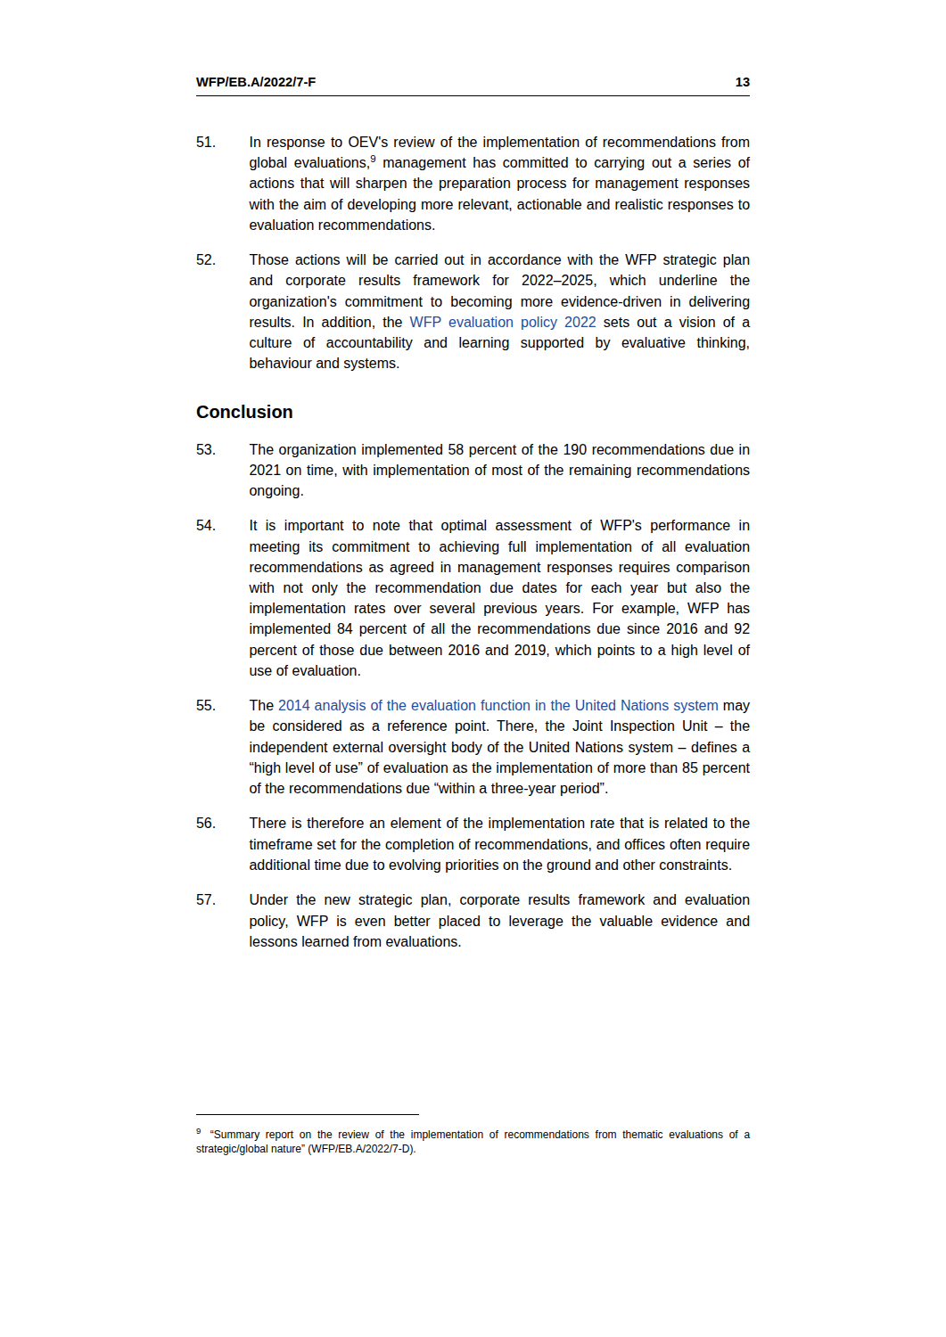WFP/EB.A/2022/7-F 13
In response to OEV's review of the implementation of recommendations from global evaluations,9 management has committed to carrying out a series of actions that will sharpen the preparation process for management responses with the aim of developing more relevant, actionable and realistic responses to evaluation recommendations.
Those actions will be carried out in accordance with the WFP strategic plan and corporate results framework for 2022–2025, which underline the organization's commitment to becoming more evidence-driven in delivering results. In addition, the WFP evaluation policy 2022 sets out a vision of a culture of accountability and learning supported by evaluative thinking, behaviour and systems.
Conclusion
The organization implemented 58 percent of the 190 recommendations due in 2021 on time, with implementation of most of the remaining recommendations ongoing.
It is important to note that optimal assessment of WFP's performance in meeting its commitment to achieving full implementation of all evaluation recommendations as agreed in management responses requires comparison with not only the recommendation due dates for each year but also the implementation rates over several previous years. For example, WFP has implemented 84 percent of all the recommendations due since 2016 and 92 percent of those due between 2016 and 2019, which points to a high level of use of evaluation.
The 2014 analysis of the evaluation function in the United Nations system may be considered as a reference point. There, the Joint Inspection Unit – the independent external oversight body of the United Nations system – defines a “high level of use” of evaluation as the implementation of more than 85 percent of the recommendations due “within a three-year period”.
There is therefore an element of the implementation rate that is related to the timeframe set for the completion of recommendations, and offices often require additional time due to evolving priorities on the ground and other constraints.
Under the new strategic plan, corporate results framework and evaluation policy, WFP is even better placed to leverage the valuable evidence and lessons learned from evaluations.
9 “Summary report on the review of the implementation of recommendations from thematic evaluations of a strategic/global nature” (WFP/EB.A/2022/7-D).